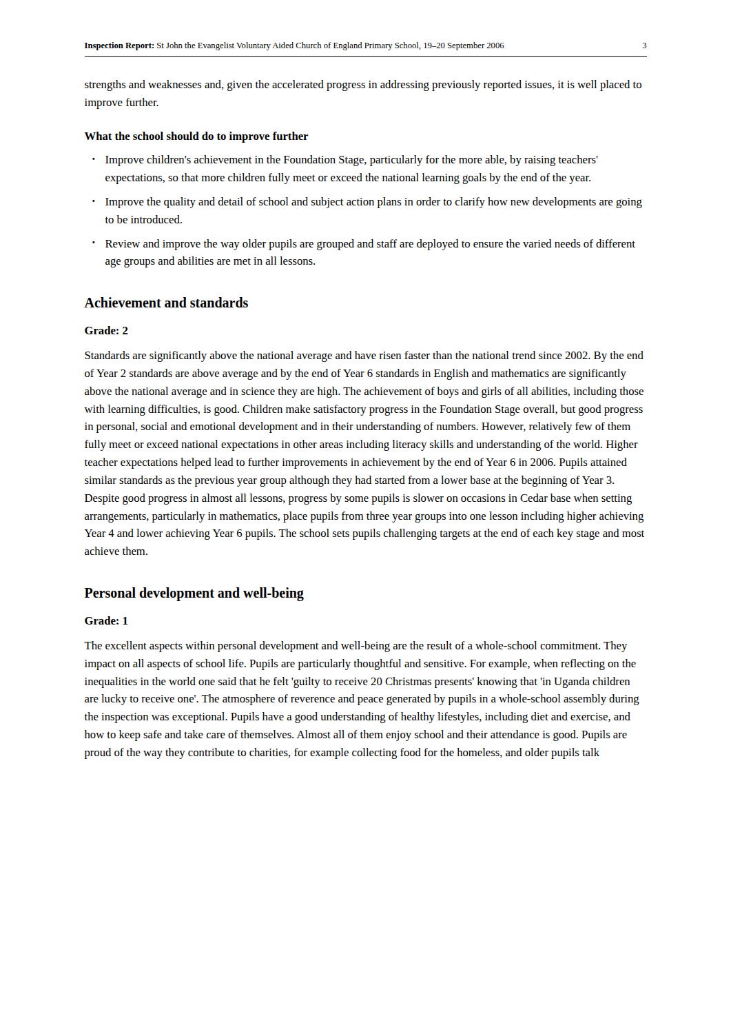3 Inspection Report: St John the Evangelist Voluntary Aided Church of England Primary School, 19–20 September 2006
strengths and weaknesses and, given the accelerated progress in addressing previously reported issues, it is well placed to improve further.
What the school should do to improve further
Improve children's achievement in the Foundation Stage, particularly for the more able, by raising teachers' expectations, so that more children fully meet or exceed the national learning goals by the end of the year.
Improve the quality and detail of school and subject action plans in order to clarify how new developments are going to be introduced.
Review and improve the way older pupils are grouped and staff are deployed to ensure the varied needs of different age groups and abilities are met in all lessons.
Achievement and standards
Grade: 2
Standards are significantly above the national average and have risen faster than the national trend since 2002. By the end of Year 2 standards are above average and by the end of Year 6 standards in English and mathematics are significantly above the national average and in science they are high. The achievement of boys and girls of all abilities, including those with learning difficulties, is good. Children make satisfactory progress in the Foundation Stage overall, but good progress in personal, social and emotional development and in their understanding of numbers. However, relatively few of them fully meet or exceed national expectations in other areas including literacy skills and understanding of the world. Higher teacher expectations helped lead to further improvements in achievement by the end of Year 6 in 2006. Pupils attained similar standards as the previous year group although they had started from a lower base at the beginning of Year 3. Despite good progress in almost all lessons, progress by some pupils is slower on occasions in Cedar base when setting arrangements, particularly in mathematics, place pupils from three year groups into one lesson including higher achieving Year 4 and lower achieving Year 6 pupils. The school sets pupils challenging targets at the end of each key stage and most achieve them.
Personal development and well-being
Grade: 1
The excellent aspects within personal development and well-being are the result of a whole-school commitment. They impact on all aspects of school life. Pupils are particularly thoughtful and sensitive. For example, when reflecting on the inequalities in the world one said that he felt 'guilty to receive 20 Christmas presents' knowing that 'in Uganda children are lucky to receive one'. The atmosphere of reverence and peace generated by pupils in a whole-school assembly during the inspection was exceptional. Pupils have a good understanding of healthy lifestyles, including diet and exercise, and how to keep safe and take care of themselves. Almost all of them enjoy school and their attendance is good. Pupils are proud of the way they contribute to charities, for example collecting food for the homeless, and older pupils talk